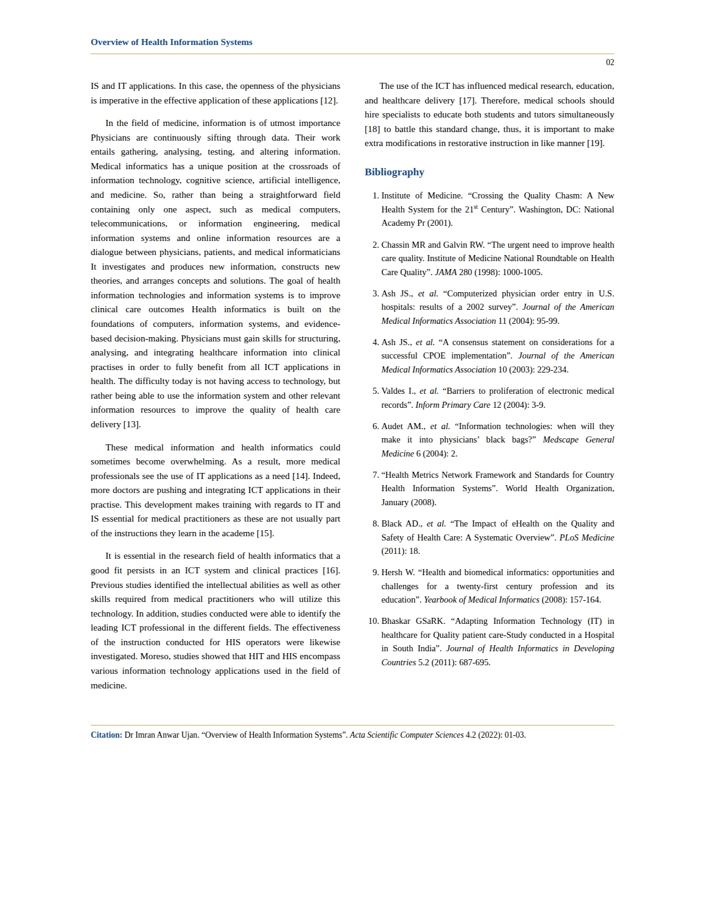Overview of Health Information Systems
02
IS and IT applications. In this case, the openness of the physicians is imperative in the effective application of these applications [12].
In the field of medicine, information is of utmost importance Physicians are continuously sifting through data. Their work entails gathering, analysing, testing, and altering information. Medical informatics has a unique position at the crossroads of information technology, cognitive science, artificial intelligence, and medicine. So, rather than being a straightforward field containing only one aspect, such as medical computers, telecommunications, or information engineering, medical information systems and online information resources are a dialogue between physicians, patients, and medical informaticians It investigates and produces new information, constructs new theories, and arranges concepts and solutions. The goal of health information technologies and information systems is to improve clinical care outcomes Health informatics is built on the foundations of computers, information systems, and evidence-based decision-making. Physicians must gain skills for structuring, analysing, and integrating healthcare information into clinical practises in order to fully benefit from all ICT applications in health. The difficulty today is not having access to technology, but rather being able to use the information system and other relevant information resources to improve the quality of health care delivery [13].
These medical information and health informatics could sometimes become overwhelming. As a result, more medical professionals see the use of IT applications as a need [14]. Indeed, more doctors are pushing and integrating ICT applications in their practise. This development makes training with regards to IT and IS essential for medical practitioners as these are not usually part of the instructions they learn in the academe [15].
It is essential in the research field of health informatics that a good fit persists in an ICT system and clinical practices [16]. Previous studies identified the intellectual abilities as well as other skills required from medical practitioners who will utilize this technology. In addition, studies conducted were able to identify the leading ICT professional in the different fields. The effectiveness of the instruction conducted for HIS operators were likewise investigated. Moreso, studies showed that HIT and HIS encompass various information technology applications used in the field of medicine.
The use of the ICT has influenced medical research, education, and healthcare delivery [17]. Therefore, medical schools should hire specialists to educate both students and tutors simultaneously [18] to battle this standard change, thus, it is important to make extra modifications in restorative instruction in like manner [19].
Bibliography
Institute of Medicine. “Crossing the Quality Chasm: A New Health System for the 21st Century”. Washington, DC: National Academy Pr (2001).
Chassin MR and Galvin RW. “The urgent need to improve health care quality. Institute of Medicine National Roundtable on Health Care Quality”. JAMA 280 (1998): 1000-1005.
Ash JS., et al. “Computerized physician order entry in U.S. hospitals: results of a 2002 survey”. Journal of the American Medical Informatics Association 11 (2004): 95-99.
Ash JS., et al. “A consensus statement on considerations for a successful CPOE implementation”. Journal of the American Medical Informatics Association 10 (2003): 229-234.
Valdes I., et al. “Barriers to proliferation of electronic medical records”. Inform Primary Care 12 (2004): 3-9.
Audet AM., et al. “Information technologies: when will they make it into physicians’ black bags?” Medscape General Medicine 6 (2004): 2.
“Health Metrics Network Framework and Standards for Country Health Information Systems”. World Health Organization, January (2008).
Black AD., et al. “The Impact of eHealth on the Quality and Safety of Health Care: A Systematic Overview”. PLoS Medicine (2011): 18.
Hersh W. “Health and biomedical informatics: opportunities and challenges for a twenty-first century profession and its education”. Yearbook of Medical Informatics (2008): 157-164.
Bhaskar GSaRK. “Adapting Information Technology (IT) in healthcare for Quality patient care-Study conducted in a Hospital in South India”. Journal of Health Informatics in Developing Countries 5.2 (2011): 687-695.
Citation: Dr Imran Anwar Ujan. “Overview of Health Information Systems”. Acta Scientific Computer Sciences 4.2 (2022): 01-03.